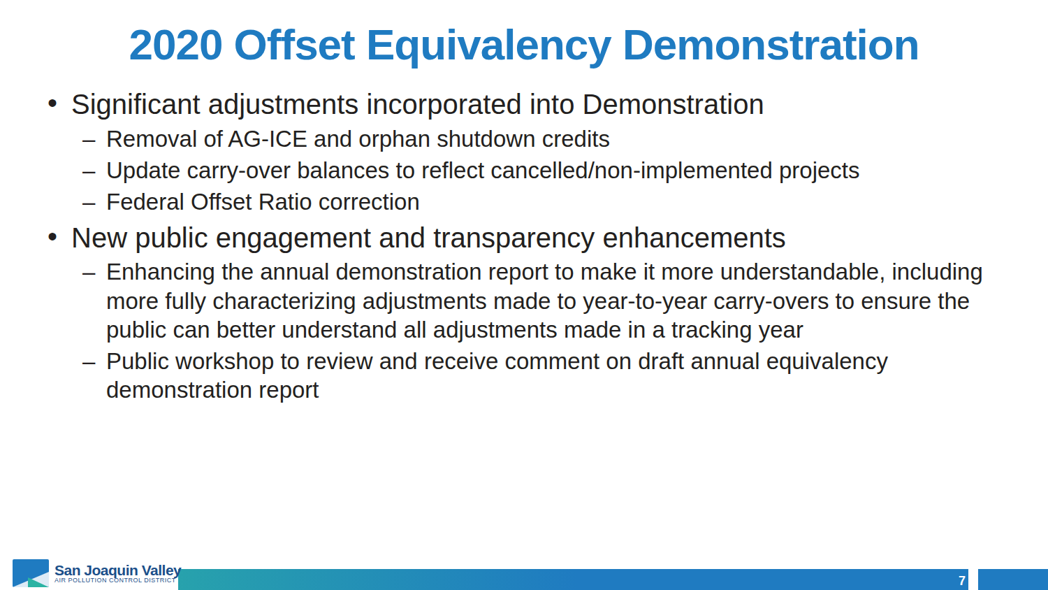2020 Offset Equivalency Demonstration
Significant adjustments incorporated into Demonstration
Removal of AG-ICE and orphan shutdown credits
Update carry-over balances to reflect cancelled/non-implemented projects
Federal Offset Ratio correction
New public engagement and transparency enhancements
Enhancing the annual demonstration report to make it more understandable, including more fully characterizing adjustments made to year-to-year carry-overs to ensure the public can better understand all adjustments made in a tracking year
Public workshop to review and receive comment on draft annual equivalency demonstration report
San Joaquin Valley
AIR POLLUTION CONTROL DISTRICT
7